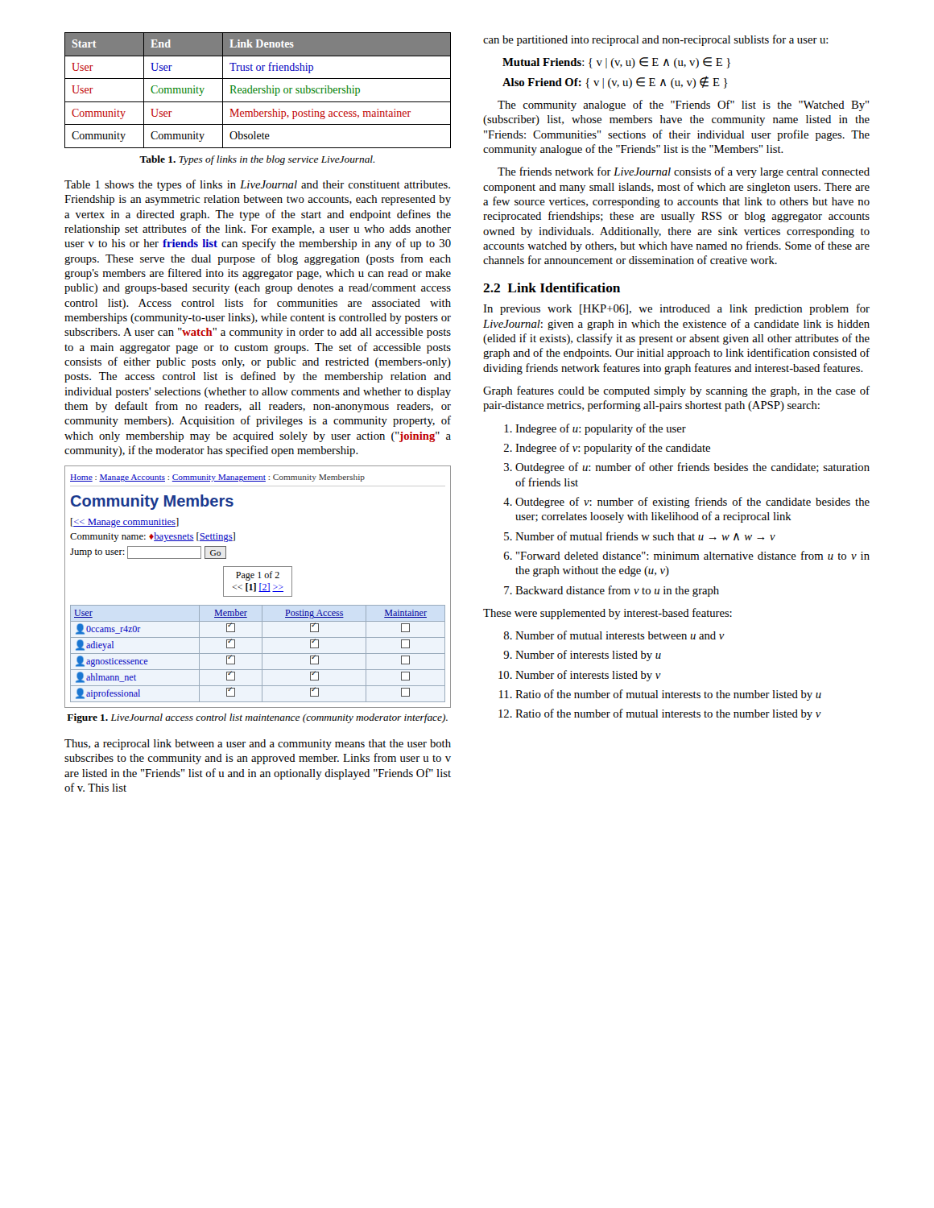| Start | End | Link Denotes |
| --- | --- | --- |
| User | User | Trust or friendship |
| User | Community | Readership or subscribership |
| Community | User | Membership, posting access, maintainer |
| Community | Community | Obsolete |
Table 1. Types of links in the blog service LiveJournal.
Table 1 shows the types of links in LiveJournal and their constituent attributes. Friendship is an asymmetric relation between two accounts, each represented by a vertex in a directed graph. The type of the start and endpoint defines the relationship set attributes of the link. For example, a user u who adds another user v to his or her friends list can specify the membership in any of up to 30 groups. These serve the dual purpose of blog aggregation (posts from each group's members are filtered into its aggregator page, which u can read or make public) and groups-based security (each group denotes a read/comment access control list). Access control lists for communities are associated with memberships (community-to-user links), while content is controlled by posters or subscribers. A user can "watch" a community in order to add all accessible posts to a main aggregator page or to custom groups. The set of accessible posts consists of either public posts only, or public and restricted (members-only) posts. The access control list is defined by the membership relation and individual posters' selections (whether to allow comments and whether to display them by default from no readers, all readers, non-anonymous readers, or community members). Acquisition of privileges is a community property, of which only membership may be acquired solely by user action ("joining" a community), if the moderator has specified open membership.
Home : Manage Accounts : Community Management : Community Membership
Community Members
[<< Manage communities]
Community name: ♦bayesnets [Settings]
Jump to user: Go
Page 1 of 2
<< [1] [2] >>
| User | Member | Posting Access | Maintainer |
| --- | --- | --- | --- |
| 👤0ccams_r4z0r | | | |
| 👤adieyal | | | |
| 👤agnosticessence | | | |
| 👤ahlmann_net | | | |
| 👤aiprofessional | | | |
Figure 1. LiveJournal access control list maintenance (community moderator interface).
Thus, a reciprocal link between a user and a community means that the user both subscribes to the community and is an approved member. Links from user u to v are listed in the "Friends" list of u and in an optionally displayed "Friends Of" list of v. This list
can be partitioned into reciprocal and non-reciprocal sublists for a user u:
Mutual Friends: { v | (v, u) ∈ E ∧ (u, v) ∈ E }
Also Friend Of: { v | (v, u) ∈ E ∧ (u, v) ∉ E }
The community analogue of the "Friends Of" list is the "Watched By" (subscriber) list, whose members have the community name listed in the "Friends: Communities" sections of their individual user profile pages. The community analogue of the "Friends" list is the "Members" list.
The friends network for LiveJournal consists of a very large central connected component and many small islands, most of which are singleton users. There are a few source vertices, corresponding to accounts that link to others but have no reciprocated friendships; these are usually RSS or blog aggregator accounts owned by individuals. Additionally, there are sink vertices corresponding to accounts watched by others, but which have named no friends. Some of these are channels for announcement or dissemination of creative work.
2.2 Link Identification
In previous work [HKP+06], we introduced a link prediction problem for LiveJournal: given a graph in which the existence of a candidate link is hidden (elided if it exists), classify it as present or absent given all other attributes of the graph and of the endpoints. Our initial approach to link identification consisted of dividing friends network features into graph features and interest-based features.
Graph features could be computed simply by scanning the graph, in the case of pair-distance metrics, performing all-pairs shortest path (APSP) search:
Indegree of u: popularity of the user
Indegree of v: popularity of the candidate
Outdegree of u: number of other friends besides the candidate; saturation of friends list
Outdegree of v: number of existing friends of the candidate besides the user; correlates loosely with likelihood of a reciprocal link
Number of mutual friends w such that u → w ∧ w → v
"Forward deleted distance": minimum alternative distance from u to v in the graph without the edge (u, v)
Backward distance from v to u in the graph
These were supplemented by interest-based features:
Number of mutual interests between u and v
Number of interests listed by u
Number of interests listed by v
Ratio of the number of mutual interests to the number listed by u
Ratio of the number of mutual interests to the number listed by v